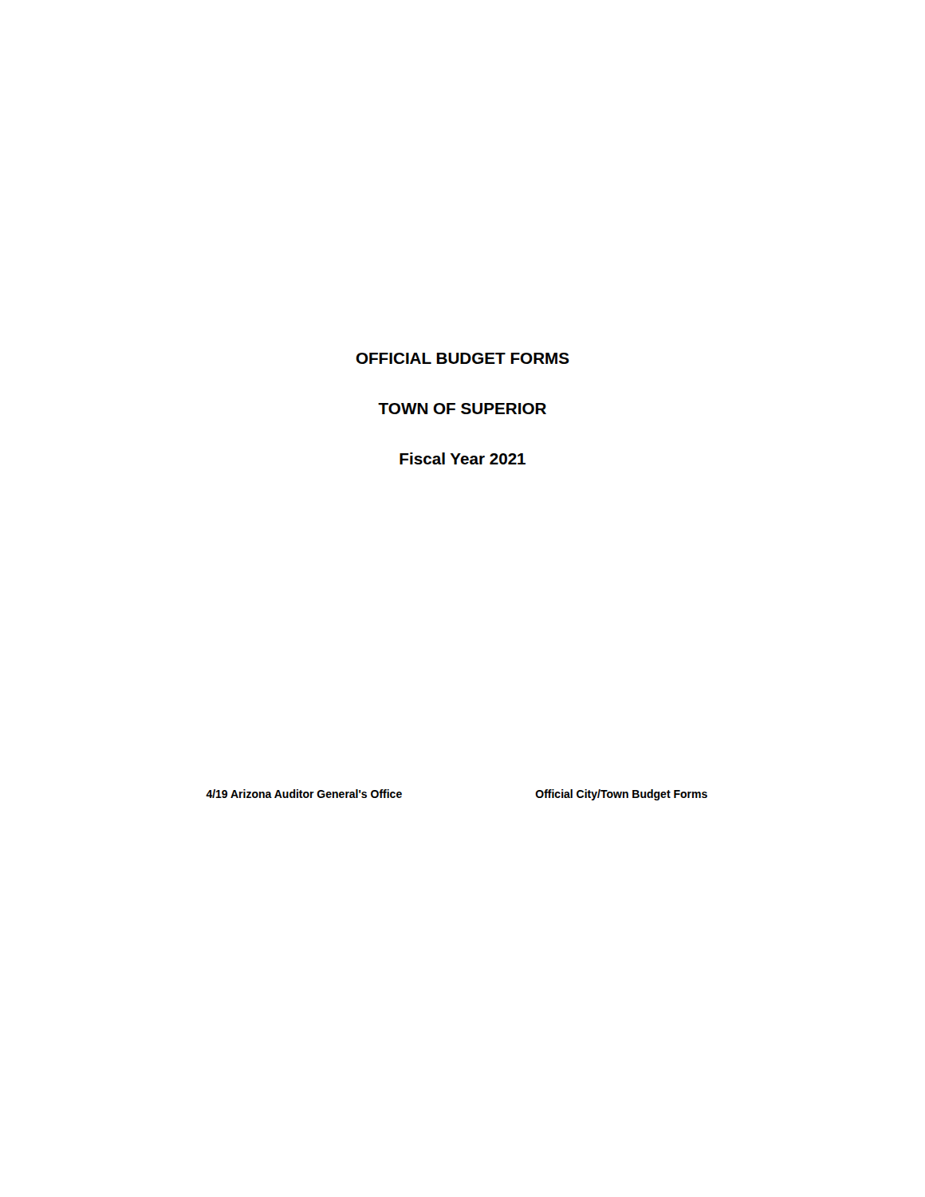OFFICIAL BUDGET FORMS
TOWN OF SUPERIOR
Fiscal Year 2021
4/19 Arizona Auditor General's Office
Official City/Town Budget Forms